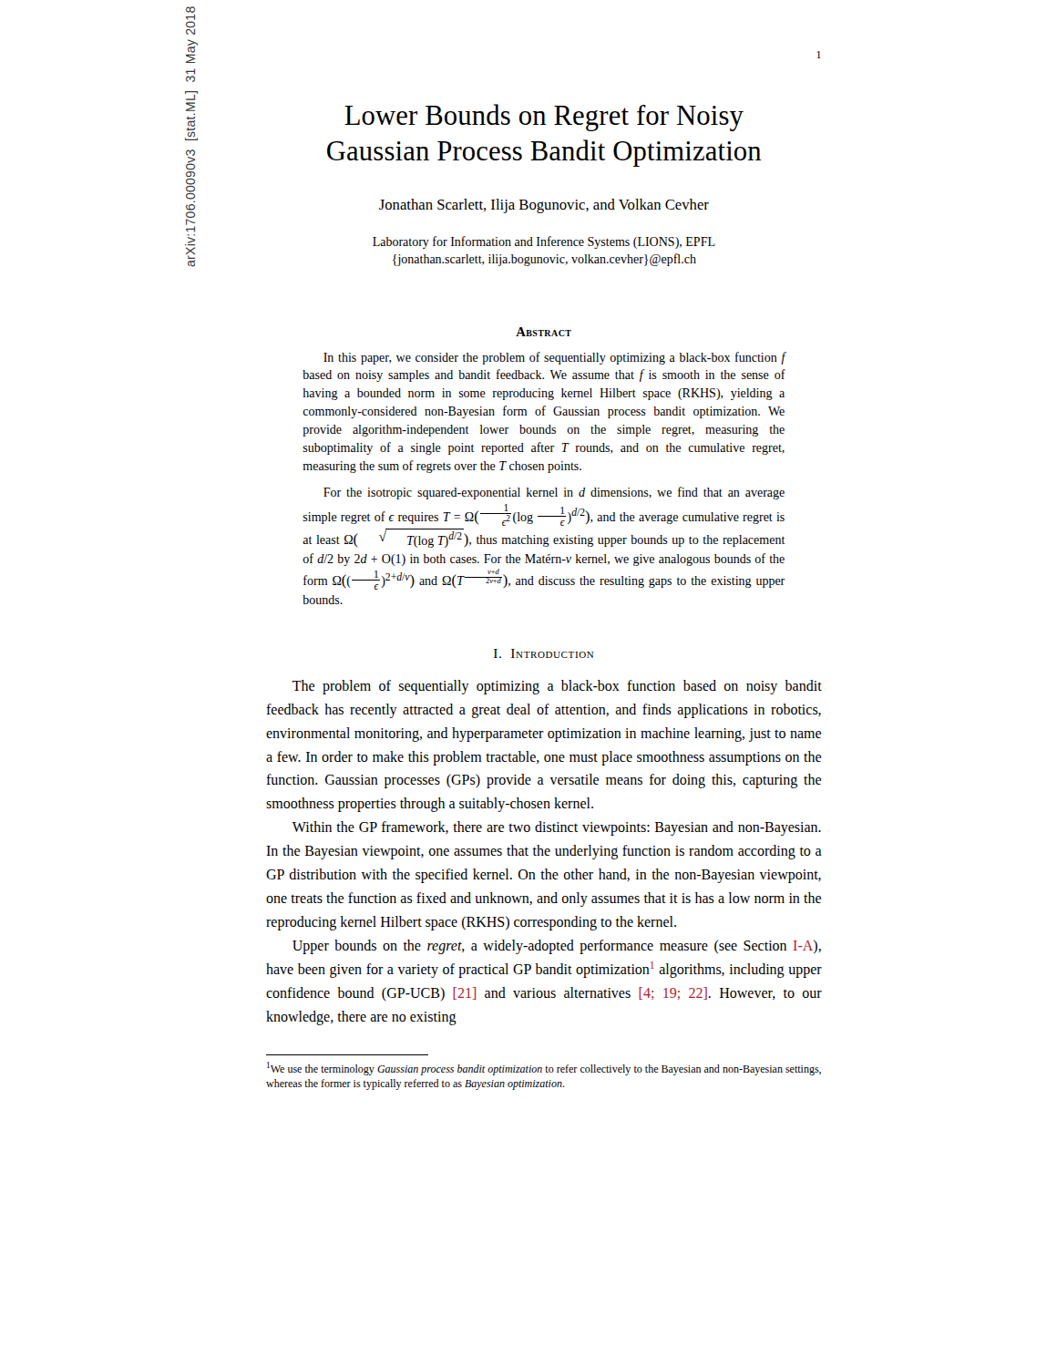arXiv:1706.00090v3 [stat.ML] 31 May 2018
1
Lower Bounds on Regret for Noisy
Gaussian Process Bandit Optimization
Jonathan Scarlett, Ilija Bogunovic, and Volkan Cevher
Laboratory for Information and Inference Systems (LIONS), EPFL
{jonathan.scarlett, ilija.bogunovic, volkan.cevher}@epfl.ch
Abstract
In this paper, we consider the problem of sequentially optimizing a black-box function f based on noisy samples and bandit feedback. We assume that f is smooth in the sense of having a bounded norm in some reproducing kernel Hilbert space (RKHS), yielding a commonly-considered non-Bayesian form of Gaussian process bandit optimization. We provide algorithm-independent lower bounds on the simple regret, measuring the suboptimality of a single point reported after T rounds, and on the cumulative regret, measuring the sum of regrets over the T chosen points.
For the isotropic squared-exponential kernel in d dimensions, we find that an average simple regret of ϵ requires T = Ω(1 ϵ2(log 1 ϵ)d/2), and the average cumulative regret is at least Ω(T(log T)d/2), thus matching existing upper bounds up to the replacement of d/2 by 2d + O(1) in both cases. For the Matérn-ν kernel, we give analogous bounds of the form Ω((1 ϵ)2+d/ν) and Ω(Tν+d 2ν+d), and discuss the resulting gaps to the existing upper bounds.
I. Introduction
The problem of sequentially optimizing a black-box function based on noisy bandit feedback has recently attracted a great deal of attention, and finds applications in robotics, environmental monitoring, and hyperparameter optimization in machine learning, just to name a few. In order to make this problem tractable, one must place smoothness assumptions on the function. Gaussian processes (GPs) provide a versatile means for doing this, capturing the smoothness properties through a suitably-chosen kernel.
Within the GP framework, there are two distinct viewpoints: Bayesian and non-Bayesian. In the Bayesian viewpoint, one assumes that the underlying function is random according to a GP distribution with the specified kernel. On the other hand, in the non-Bayesian viewpoint, one treats the function as fixed and unknown, and only assumes that it is has a low norm in the reproducing kernel Hilbert space (RKHS) corresponding to the kernel.
Upper bounds on the regret, a widely-adopted performance measure (see Section I-A), have been given for a variety of practical GP bandit optimization1 algorithms, including upper confidence bound (GP-UCB) [21] and various alternatives [4; 19; 22]. However, to our knowledge, there are no existing
1We use the terminology Gaussian process bandit optimization to refer collectively to the Bayesian and non-Bayesian settings, whereas the former is typically referred to as Bayesian optimization.